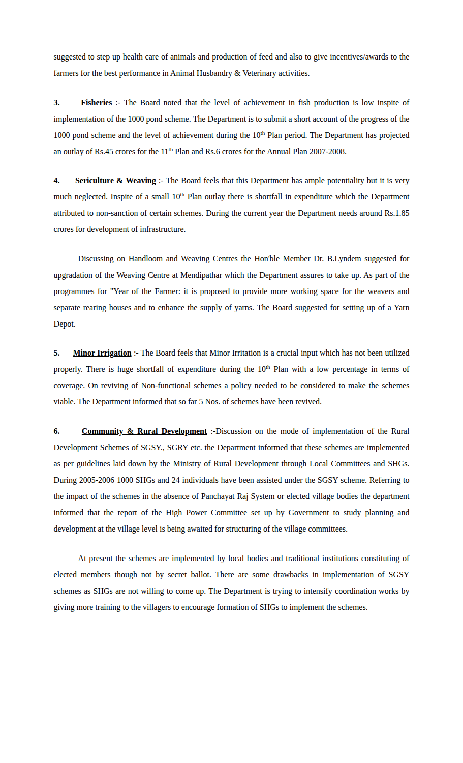suggested to step up health care of animals and production of feed and also to give incentives/awards to the farmers for the best performance in Animal Husbandry & Veterinary activities.
3. Fisheries :- The Board noted that the level of achievement in fish production is low inspite of implementation of the 1000 pond scheme. The Department is to submit a short account of the progress of the 1000 pond scheme and the level of achievement during the 10th Plan period. The Department has projected an outlay of Rs.45 crores for the 11th Plan and Rs.6 crores for the Annual Plan 2007-2008.
4. Sericulture & Weaving :- The Board feels that this Department has ample potentiality but it is very much neglected. Inspite of a small 10th Plan outlay there is shortfall in expenditure which the Department attributed to non-sanction of certain schemes. During the current year the Department needs around Rs.1.85 crores for development of infrastructure.
Discussing on Handloom and Weaving Centres the Hon'ble Member Dr. B.Lyndem suggested for upgradation of the Weaving Centre at Mendipathar which the Department assures to take up. As part of the programmes for "Year of the Farmer: it is proposed to provide more working space for the weavers and separate rearing houses and to enhance the supply of yarns. The Board suggested for setting up of a Yarn Depot.
5. Minor Irrigation :- The Board feels that Minor Irritation is a crucial input which has not been utilized properly. There is huge shortfall of expenditure during the 10th Plan with a low percentage in terms of coverage. On reviving of Non-functional schemes a policy needed to be considered to make the schemes viable. The Department informed that so far 5 Nos. of schemes have been revived.
6. Community & Rural Development :-Discussion on the mode of implementation of the Rural Development Schemes of SGSY., SGRY etc. the Department informed that these schemes are implemented as per guidelines laid down by the Ministry of Rural Development through Local Committees and SHGs. During 2005-2006 1000 SHGs and 24 individuals have been assisted under the SGSY scheme. Referring to the impact of the schemes in the absence of Panchayat Raj System or elected village bodies the department informed that the report of the High Power Committee set up by Government to study planning and development at the village level is being awaited for structuring of the village committees.
At present the schemes are implemented by local bodies and traditional institutions constituting of elected members though not by secret ballot. There are some drawbacks in implementation of SGSY schemes as SHGs are not willing to come up. The Department is trying to intensify coordination works by giving more training to the villagers to encourage formation of SHGs to implement the schemes.